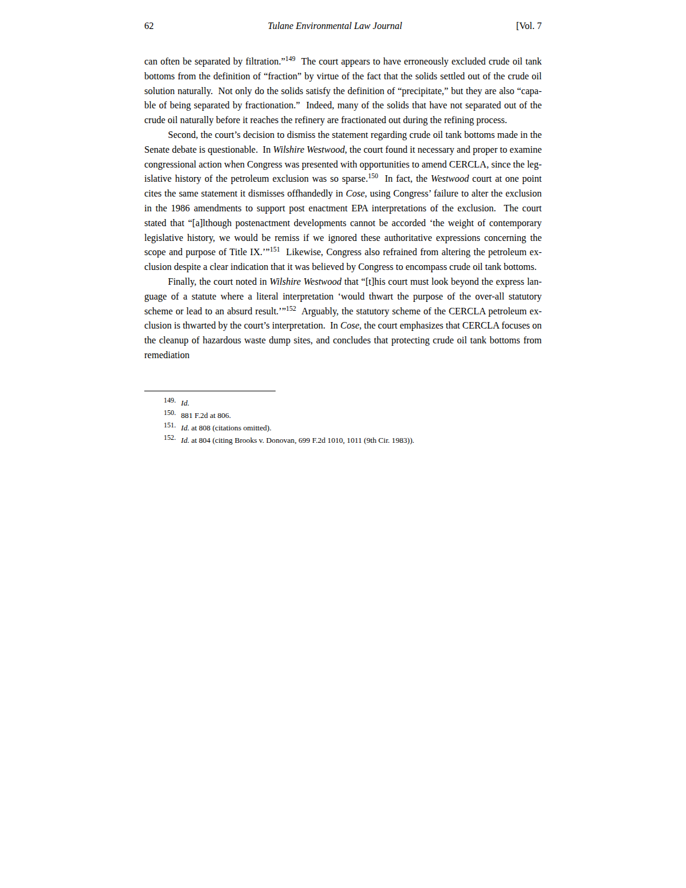62 Tulane Environmental Law Journal [Vol. 7
can often be separated by filtration.”149 The court appears to have erroneously excluded crude oil tank bottoms from the definition of “fraction” by virtue of the fact that the solids settled out of the crude oil solution naturally. Not only do the solids satisfy the definition of “precipitate,” but they are also “capable of being separated by fractionation.” Indeed, many of the solids that have not separated out of the crude oil naturally before it reaches the refinery are fractionated out during the refining process.
Second, the court’s decision to dismiss the statement regarding crude oil tank bottoms made in the Senate debate is questionable. In Wilshire Westwood, the court found it necessary and proper to examine congressional action when Congress was presented with opportunities to amend CERCLA, since the legislative history of the petroleum exclusion was so sparse.150 In fact, the Westwood court at one point cites the same statement it dismisses offhandedly in Cose, using Congress’ failure to alter the exclusion in the 1986 amendments to support post enactment EPA interpretations of the exclusion. The court stated that “[a]lthough postenactment developments cannot be accorded ‘the weight of contemporary legislative history, we would be remiss if we ignored these authoritative expressions concerning the scope and purpose of Title IX.’”151 Likewise, Congress also refrained from altering the petroleum exclusion despite a clear indication that it was believed by Congress to encompass crude oil tank bottoms.
Finally, the court noted in Wilshire Westwood that “[t]his court must look beyond the express language of a statute where a literal interpretation ‘would thwart the purpose of the over-all statutory scheme or lead to an absurd result.’”152 Arguably, the statutory scheme of the CERCLA petroleum exclusion is thwarted by the court’s interpretation. In Cose, the court emphasizes that CERCLA focuses on the cleanup of hazardous waste dump sites, and concludes that protecting crude oil tank bottoms from remediation
149. Id.
150. 881 F.2d at 806.
151. Id. at 808 (citations omitted).
152. Id. at 804 (citing Brooks v. Donovan, 699 F.2d 1010, 1011 (9th Cir. 1983)).